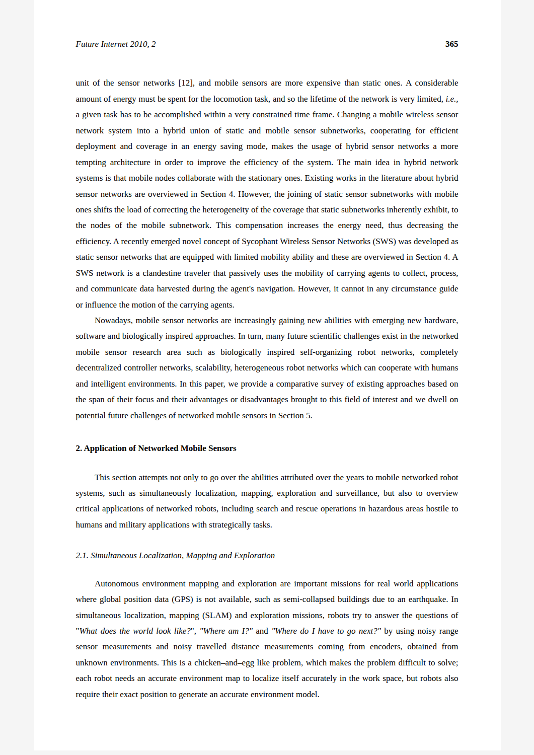Future Internet 2010, 2 365
unit of the sensor networks [12], and mobile sensors are more expensive than static ones. A considerable amount of energy must be spent for the locomotion task, and so the lifetime of the network is very limited, i.e., a given task has to be accomplished within a very constrained time frame. Changing a mobile wireless sensor network system into a hybrid union of static and mobile sensor subnetworks, cooperating for efficient deployment and coverage in an energy saving mode, makes the usage of hybrid sensor networks a more tempting architecture in order to improve the efficiency of the system. The main idea in hybrid network systems is that mobile nodes collaborate with the stationary ones. Existing works in the literature about hybrid sensor networks are overviewed in Section 4. However, the joining of static sensor subnetworks with mobile ones shifts the load of correcting the heterogeneity of the coverage that static subnetworks inherently exhibit, to the nodes of the mobile subnetwork. This compensation increases the energy need, thus decreasing the efficiency. A recently emerged novel concept of Sycophant Wireless Sensor Networks (SWS) was developed as static sensor networks that are equipped with limited mobility ability and these are overviewed in Section 4. A SWS network is a clandestine traveler that passively uses the mobility of carrying agents to collect, process, and communicate data harvested during the agent's navigation. However, it cannot in any circumstance guide or influence the motion of the carrying agents.
Nowadays, mobile sensor networks are increasingly gaining new abilities with emerging new hardware, software and biologically inspired approaches. In turn, many future scientific challenges exist in the networked mobile sensor research area such as biologically inspired self-organizing robot networks, completely decentralized controller networks, scalability, heterogeneous robot networks which can cooperate with humans and intelligent environments. In this paper, we provide a comparative survey of existing approaches based on the span of their focus and their advantages or disadvantages brought to this field of interest and we dwell on potential future challenges of networked mobile sensors in Section 5.
2. Application of Networked Mobile Sensors
This section attempts not only to go over the abilities attributed over the years to mobile networked robot systems, such as simultaneously localization, mapping, exploration and surveillance, but also to overview critical applications of networked robots, including search and rescue operations in hazardous areas hostile to humans and military applications with strategically tasks.
2.1. Simultaneous Localization, Mapping and Exploration
Autonomous environment mapping and exploration are important missions for real world applications where global position data (GPS) is not available, such as semi-collapsed buildings due to an earthquake. In simultaneous localization, mapping (SLAM) and exploration missions, robots try to answer the questions of "What does the world look like?", "Where am I?" and "Where do I have to go next?" by using noisy range sensor measurements and noisy travelled distance measurements coming from encoders, obtained from unknown environments. This is a chicken–and–egg like problem, which makes the problem difficult to solve; each robot needs an accurate environment map to localize itself accurately in the work space, but robots also require their exact position to generate an accurate environment model.